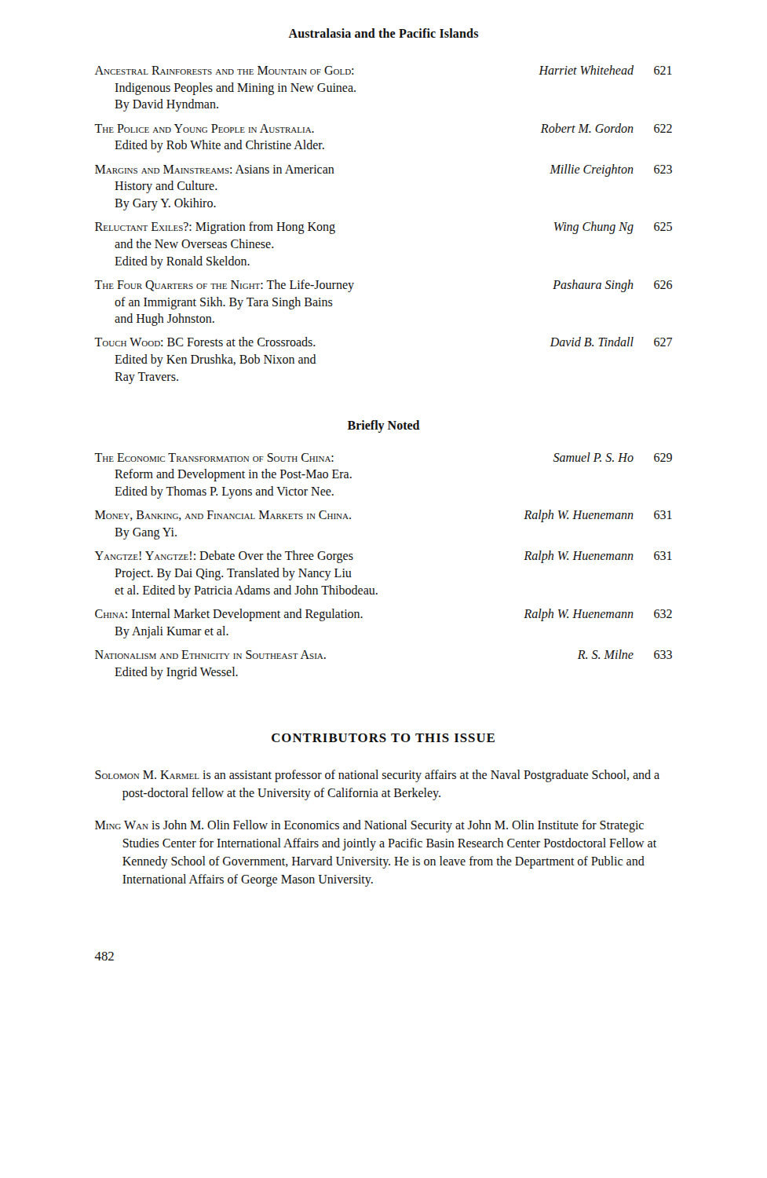Australasia and the Pacific Islands
| Ancestral Rainforests and the Mountain of Gold: Indigenous Peoples and Mining in New Guinea. By David Hyndman. | Harriet Whitehead | 621 |
| The Police and Young People in Australia. Edited by Rob White and Christine Alder. | Robert M. Gordon | 622 |
| Margins and Mainstreams: Asians in American History and Culture. By Gary Y. Okihiro. | Millie Creighton | 623 |
| Reluctant Exiles?: Migration from Hong Kong and the New Overseas Chinese. Edited by Ronald Skeldon. | Wing Chung Ng | 625 |
| The Four Quarters of the Night: The Life-Journey of an Immigrant Sikh. By Tara Singh Bains and Hugh Johnston. | Pashaura Singh | 626 |
| Touch Wood: BC Forests at the Crossroads. Edited by Ken Drushka, Bob Nixon and Ray Travers. | David B. Tindall | 627 |
Briefly Noted
| The Economic Transformation of South China: Reform and Development in the Post-Mao Era. Edited by Thomas P. Lyons and Victor Nee. | Samuel P. S. Ho | 629 |
| Money, Banking, and Financial Markets in China. By Gang Yi. | Ralph W. Huenemann | 631 |
| Yangtze! Yangtze!: Debate Over the Three Gorges Project. By Dai Qing. Translated by Nancy Liu et al. Edited by Patricia Adams and John Thibodeau. | Ralph W. Huenemann | 631 |
| China: Internal Market Development and Regulation. By Anjali Kumar et al. | Ralph W. Huenemann | 632 |
| Nationalism and Ethnicity in Southeast Asia. Edited by Ingrid Wessel. | R. S. Milne | 633 |
CONTRIBUTORS TO THIS ISSUE
Solomon M. Karmel is an assistant professor of national security affairs at the Naval Postgraduate School, and a post-doctoral fellow at the University of California at Berkeley.
Ming Wan is John M. Olin Fellow in Economics and National Security at John M. Olin Institute for Strategic Studies Center for International Affairs and jointly a Pacific Basin Research Center Postdoctoral Fellow at Kennedy School of Government, Harvard University. He is on leave from the Department of Public and International Affairs of George Mason University.
482